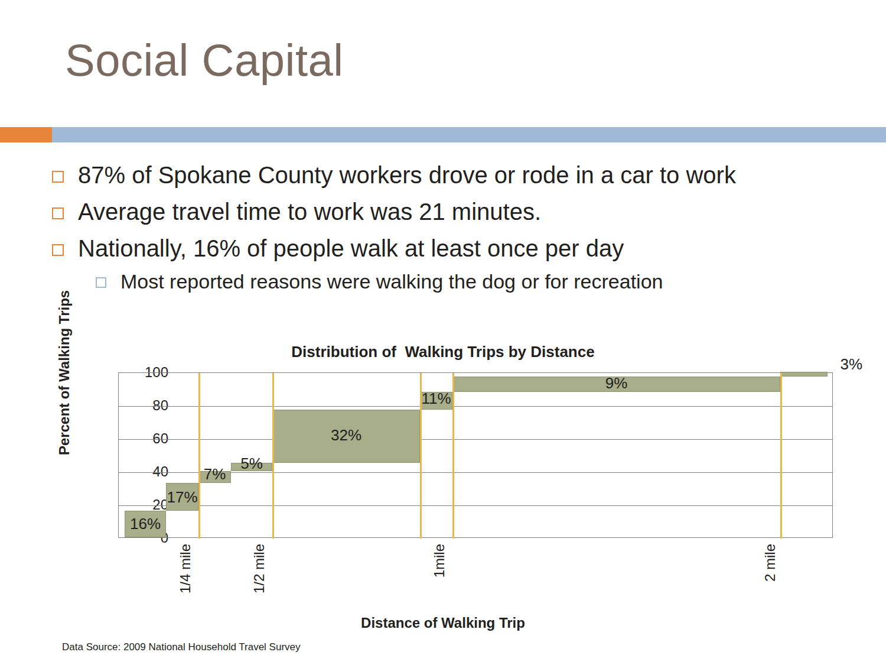Social Capital
87% of Spokane County workers drove or rode in a car to work
Average travel time to work was 21 minutes.
Nationally, 16% of people walk at least once per day
Most reported reasons were walking the dog or for recreation
Distribution of Walking Trips by Distance
Percent of Walking Trips
100
80
60
40
20
0
16%
17%
7%
5%
32%
11%
9%
3%
1/4 mile
1/2 mile
1mile
2 mile
Distance of Walking Trip
Data Source: 2009 National Household Travel Survey